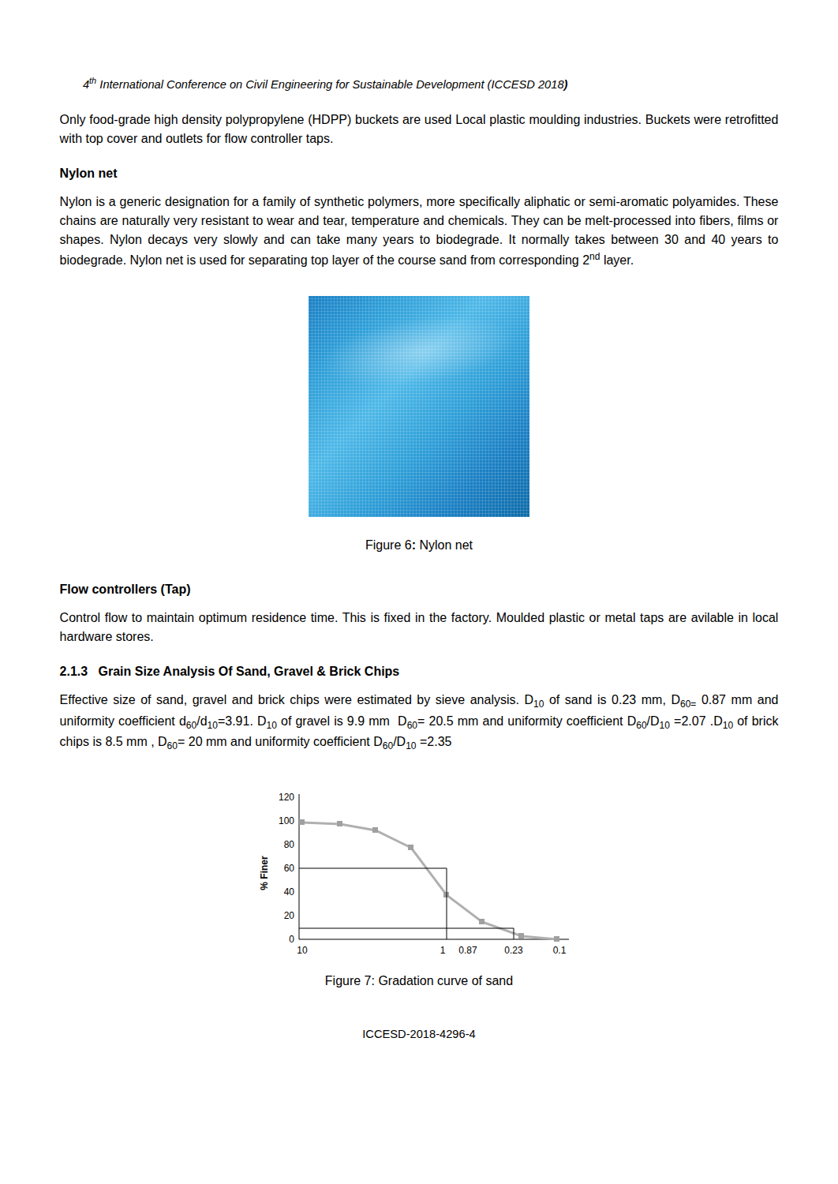4th International Conference on Civil Engineering for Sustainable Development (ICCESD 2018)
Only food-grade high density polypropylene (HDPP) buckets are used Local plastic moulding industries. Buckets were retrofitted with top cover and outlets for flow controller taps.
Nylon net
Nylon is a generic designation for a family of synthetic polymers, more specifically aliphatic or semi-aromatic polyamides. These chains are naturally very resistant to wear and tear, temperature and chemicals. They can be melt-processed into fibers, films or shapes. Nylon decays very slowly and can take many years to biodegrade. It normally takes between 30 and 40 years to biodegrade. Nylon net is used for separating top layer of the course sand from corresponding 2nd layer.
Figure 6: Nylon net
Flow controllers (Tap)
Control flow to maintain optimum residence time. This is fixed in the factory. Moulded plastic or metal taps are avilable in local hardware stores.
2.1.3 Grain Size Analysis Of Sand, Gravel & Brick Chips
Effective size of sand, gravel and brick chips were estimated by sieve analysis. D10 of sand is 0.23 mm, D60= 0.87 mm and uniformity coefficient d60/d10=3.91. D10 of gravel is 9.9 mm D60= 20.5 mm and uniformity coefficient D60/D10 =2.07 .D10 of brick chips is 8.5 mm , D60= 20 mm and uniformity coefficient D60/D10 =2.35
% Finer 120 100 80 60 40 20 0 10 1 0.87 0.23 0.1 Sieve opening(mm)
Figure 7: Gradation curve of sand
ICCESD-2018-4296-4